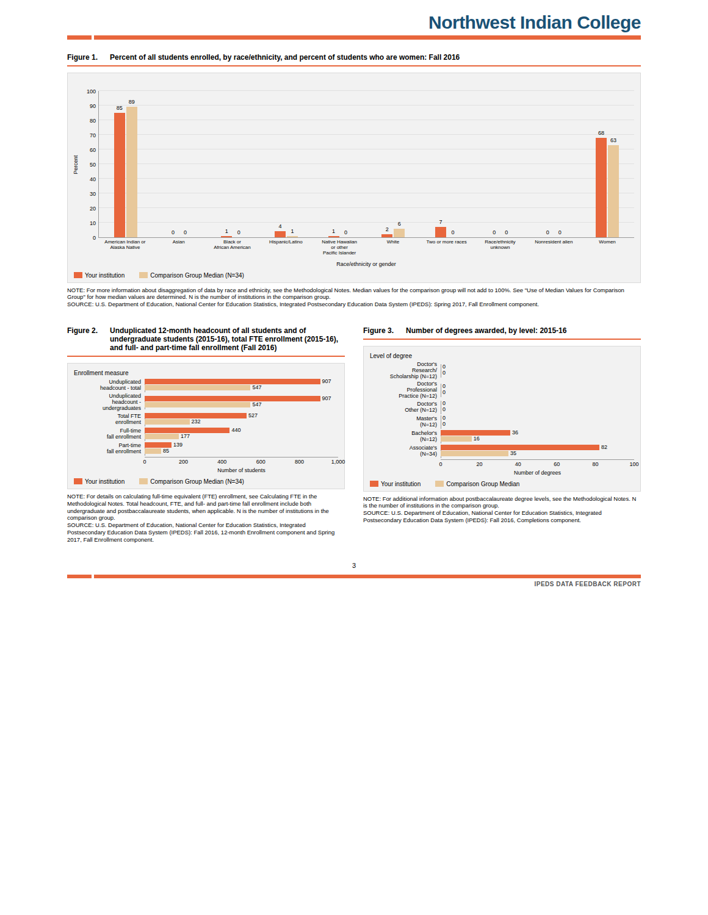Northwest Indian College
Figure 1. Percent of all students enrolled, by race/ethnicity, and percent of students who are women: Fall 2016
Percent
100
90
80
70
60
50
40
30
20
10
0
85
89
0
0
1
0
4
1
1
0
2
6
7
0
0
0
0
0
68
63
American Indian or
Alaska Native
Asian
Black or
African American
Hispanic/Latino
Native Hawaiian
or other
Pacific Islander
White
Two or more races
Race/ethnicity
unknown
Nonresident alien
Women
Race/ethnicity or gender
Your institution
Comparison Group Median (N=34)
NOTE: For more information about disaggregation of data by race and ethnicity, see the Methodological Notes. Median values for the comparison group will not add to 100%. See "Use of Median Values for Comparison Group" for how median values are determined. N is the number of institutions in the comparison group.
SOURCE: U.S. Department of Education, National Center for Education Statistics, Integrated Postsecondary Education Data System (IPEDS): Spring 2017, Fall Enrollment component.
Figure 2. Unduplicated 12-month headcount of all students and of undergraduate students (2015-16), total FTE enrollment (2015-16), and full- and part-time fall enrollment (Fall 2016)
Enrollment measure
Unduplicated
headcount - total
907
547
Unduplicated
headcount -
undergraduates
907
547
Total FTE
enrollment
527
232
Full-time
fall enrollment
440
177
Part-time
fall enrollment
139
85
0 200 400 600 800 1,000
Number of students
Your institution
Comparison Group Median (N=34)
NOTE: For details on calculating full-time equivalent (FTE) enrollment, see Calculating FTE in the Methodological Notes. Total headcount, FTE, and full- and part-time fall enrollment include both undergraduate and postbaccalaureate students, when applicable. N is the number of institutions in the comparison group.
SOURCE: U.S. Department of Education, National Center for Education Statistics, Integrated Postsecondary Education Data System (IPEDS): Fall 2016, 12-month Enrollment component and Spring 2017, Fall Enrollment component.
Figure 3. Number of degrees awarded, by level: 2015-16
Level of degree
Doctor's
Research/
Scholarship (N=12)
0
0
Doctor's
Professional
Practice (N=12)
0
0
Doctor's
Other (N=12)
0
0
Master's
(N=12)
0
0
Bachelor's
(N=12)
36
16
Associate's
(N=34)
82
35
0 20 40 60 80 100
Number of degrees
Your institution
Comparison Group Median
NOTE: For additional information about postbaccalaureate degree levels, see the Methodological Notes. N is the number of institutions in the comparison group.
SOURCE: U.S. Department of Education, National Center for Education Statistics, Integrated Postsecondary Education Data System (IPEDS): Fall 2016, Completions component.
3
IPEDS DATA FEEDBACK REPORT